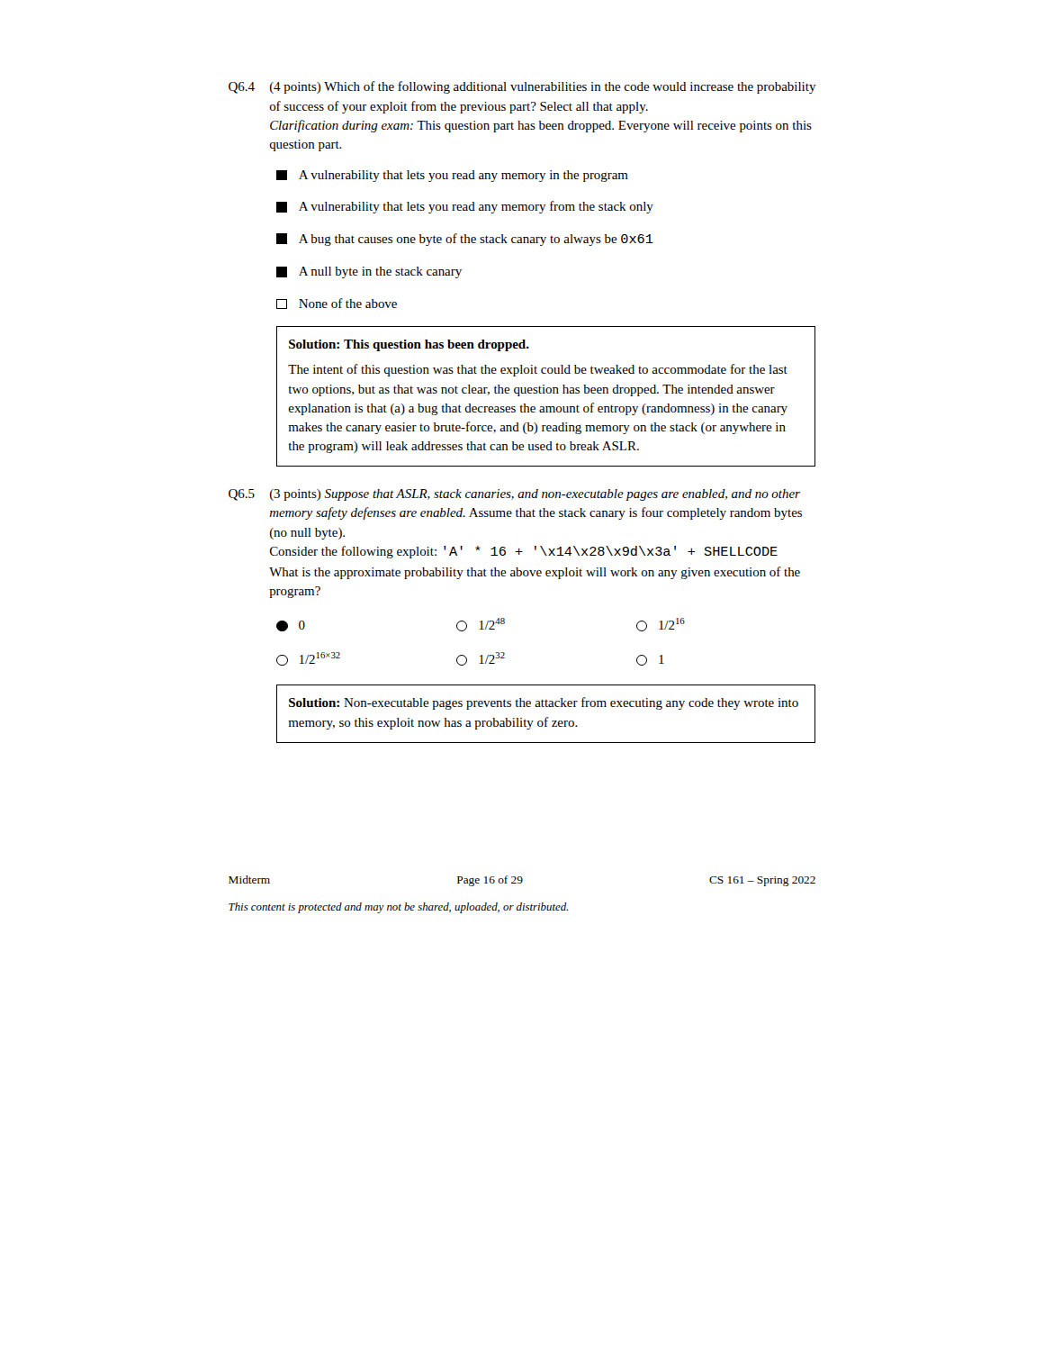Q6.4
(4 points) Which of the following additional vulnerabilities in the code would increase the proba­bility of success of your exploit from the previous part? Select all that apply.
Clarification during exam: This question part has been dropped. Everyone will receive points on this question part.
A vulnerability that lets you read any memory in the program
A vulnerability that lets you read any memory from the stack only
A bug that causes one byte of the stack canary to always be 0x61
A null byte in the stack canary
None of the above
Solution: This question has been dropped.
The intent of this question was that the exploit could be tweaked to accommodate for the last two options, but as that was not clear, the question has been dropped. The intended answer explanation is that (a) a bug that decreases the amount of entropy (randomness) in the canary makes the canary easier to brute-force, and (b) reading memory on the stack (or anywhere in the program) will leak addresses that can be used to break ASLR.
Q6.5
(3 points) Suppose that ASLR, stack canaries, and non-executable pages are enabled, and no other memory safety defenses are enabled. Assume that the stack canary is four completely random bytes (no null byte).
Consider the following exploit: 'A' * 16 + '\x14\x28\x9d\x3a' + SHELLCODE
What is the approximate probability that the above exploit will work on any given execution of the program?
0
1/248
1/216
1/216×32
1/232
1
Solution: Non-executable pages prevents the attacker from executing any code they wrote into memory, so this exploit now has a probability of zero.
Midterm Page 16 of 29 CS 161 – Spring 2022
This content is protected and may not be shared, uploaded, or distributed.